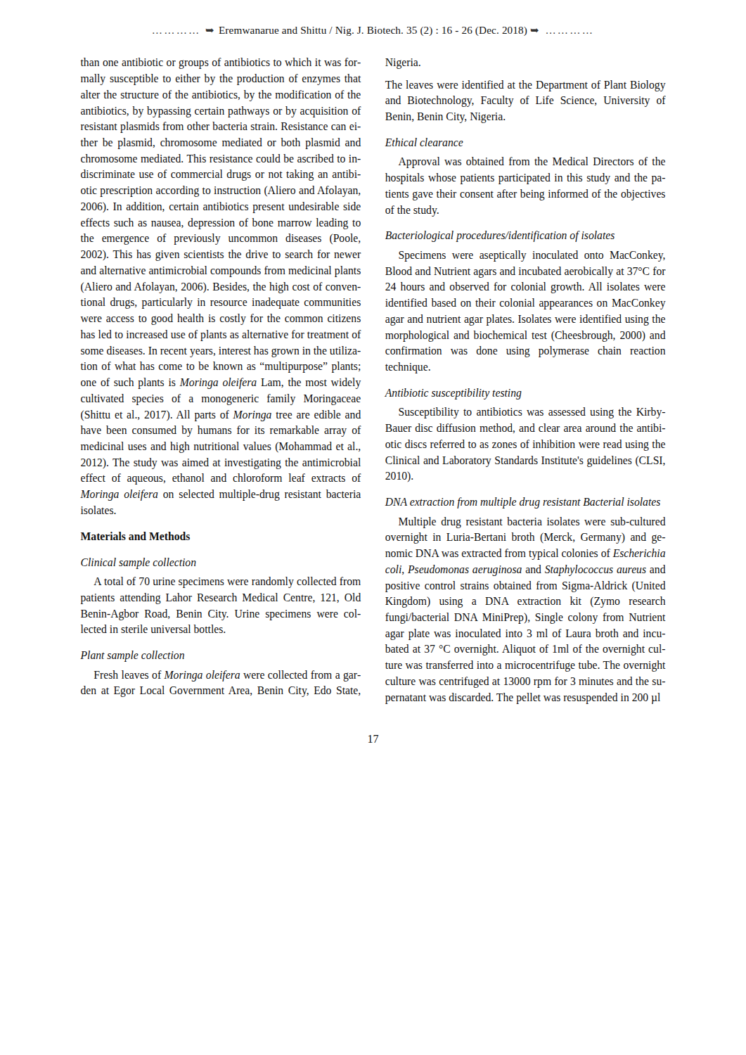………… ➥ Eremwanarue and Shittu / Nig. J. Biotech. 35 (2) : 16 - 26 (Dec. 2018) ➥ …………
than one antibiotic or groups of antibiotics to which it was formally susceptible to either by the production of enzymes that alter the structure of the antibiotics, by the modification of the antibiotics, by bypassing certain pathways or by acquisition of resistant plasmids from other bacteria strain. Resistance can either be plasmid, chromosome mediated or both plasmid and chromosome mediated. This resistance could be ascribed to indiscriminate use of commercial drugs or not taking an antibiotic prescription according to instruction (Aliero and Afolayan, 2006). In addition, certain antibiotics present undesirable side effects such as nausea, depression of bone marrow leading to the emergence of previously uncommon diseases (Poole, 2002). This has given scientists the drive to search for newer and alternative antimicrobial compounds from medicinal plants (Aliero and Afolayan, 2006). Besides, the high cost of conventional drugs, particularly in resource inadequate communities were access to good health is costly for the common citizens has led to increased use of plants as alternative for treatment of some diseases. In recent years, interest has grown in the utilization of what has come to be known as “multipurpose” plants; one of such plants is Moringa oleifera Lam, the most widely cultivated species of a monogeneric family Moringaceae (Shittu et al., 2017). All parts of Moringa tree are edible and have been consumed by humans for its remarkable array of medicinal uses and high nutritional values (Mohammad et al., 2012). The study was aimed at investigating the antimicrobial effect of aqueous, ethanol and chloroform leaf extracts of Moringa oleifera on selected multiple-drug resistant bacteria isolates.
Materials and Methods
Clinical sample collection
A total of 70 urine specimens were randomly collected from patients attending Lahor Research Medical Centre, 121, Old Benin-Agbor Road, Benin City. Urine specimens were collected in sterile universal bottles.
Plant sample collection
Fresh leaves of Moringa oleifera were collected from a garden at Egor Local Government Area, Benin City, Edo State, Nigeria.
The leaves were identified at the Department of Plant Biology and Biotechnology, Faculty of Life Science, University of Benin, Benin City, Nigeria.
Ethical clearance
Approval was obtained from the Medical Directors of the hospitals whose patients participated in this study and the patients gave their consent after being informed of the objectives of the study.
Bacteriological procedures/identification of isolates
Specimens were aseptically inoculated onto MacConkey, Blood and Nutrient agars and incubated aerobically at 37°C for 24 hours and observed for colonial growth. All isolates were identified based on their colonial appearances on MacConkey agar and nutrient agar plates. Isolates were identified using the morphological and biochemical test (Cheesbrough, 2000) and confirmation was done using polymerase chain reaction technique.
Antibiotic susceptibility testing
Susceptibility to antibiotics was assessed using the Kirby-Bauer disc diffusion method, and clear area around the antibiotic discs referred to as zones of inhibition were read using the Clinical and Laboratory Standards Institute's guidelines (CLSI, 2010).
DNA extraction from multiple drug resistant Bacterial isolates
Multiple drug resistant bacteria isolates were sub-cultured overnight in Luria-Bertani broth (Merck, Germany) and genomic DNA was extracted from typical colonies of Escherichia coli, Pseudomonas aeruginosa and Staphylococcus aureus and positive control strains obtained from Sigma-Aldrick (United Kingdom) using a DNA extraction kit (Zymo research fungi/bacterial DNA MiniPrep), Single colony from Nutrient agar plate was inoculated into 3 ml of Laura broth and incubated at 37 °C overnight. Aliquot of 1ml of the overnight culture was transferred into a microcentrifuge tube. The overnight culture was centrifuged at 13000 rpm for 3 minutes and the supernatant was discarded. The pellet was resuspended in 200 µl
17